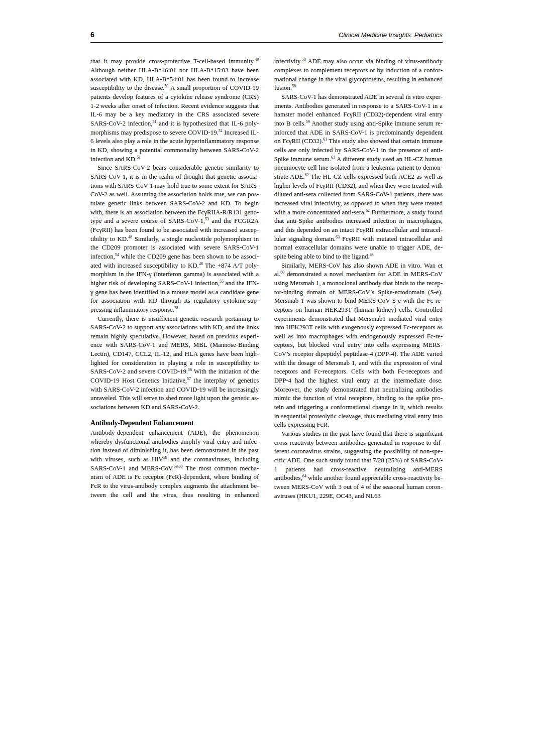6 Clinical Medicine Insights: Pediatrics
that it may provide cross-protective T-cell-based immunity.49 Although neither HLA-B*46:01 nor HLA-B*15:03 have been associated with KD, HLA-B*54:01 has been found to increase susceptibility to the disease.50 A small proportion of COVID-19 patients develop features of a cytokine release syndrome (CRS) 1-2 weeks after onset of infection. Recent evidence suggests that IL-6 may be a key mediatory in the CRS associated severe SARS-CoV-2 infection,51 and it is hypothesized that IL-6 polymorphisms may predispose to severe COVID-19.52 Increased IL-6 levels also play a role in the acute hyperinflammatory response in KD, showing a potential commonality between SARS-CoV-2 infection and KD.51
Since SARS-CoV-2 bears considerable genetic similarity to SARS-CoV-1, it is in the realm of thought that genetic associations with SARS-CoV-1 may hold true to some extent for SARS-CoV-2 as well. Assuming the association holds true, we can postulate genetic links between SARS-CoV-2 and KD. To begin with, there is an association between the FcγRIIA-R/R131 genotype and a severe course of SARS-CoV-1,53 and the FCGR2A (FcγRII) has been found to be associated with increased susceptibility to KD.48 Similarly, a single nucleotide polymorphism in the CD209 promoter is associated with severe SARS-CoV-1 infection,54 while the CD209 gene has been shown to be associated with increased susceptibility to KD.48 The +874 A/T polymorphism in the IFN-γ (interferon gamma) is associated with a higher risk of developing SARS-CoV-1 infection,55 and the IFN-γ gene has been identified in a mouse model as a candidate gene for association with KD through its regulatory cytokine-suppressing inflammatory response.28
Currently, there is insufficient genetic research pertaining to SARS-CoV-2 to support any associations with KD, and the links remain highly speculative. However, based on previous experience with SARS-CoV-1 and MERS, MBL (Mannose-Binding Lectin), CD147, CCL2, IL-12, and HLA genes have been highlighted for consideration in playing a role in susceptibility to SARS-CoV-2 and severe COVID-19.56 With the initiation of the COVID-19 Host Genetics Initiative,57 the interplay of genetics with SARS-CoV-2 infection and COVID-19 will be increasingly unraveled. This will serve to shed more light upon the genetic associations between KD and SARS-CoV-2.
Antibody-Dependent Enhancement
Antibody-dependent enhancement (ADE), the phenomenon whereby dysfunctional antibodies amplify viral entry and infection instead of diminishing it, has been demonstrated in the past with viruses, such as HIV58 and the coronaviruses, including SARS-CoV-1 and MERS-CoV.59,60 The most common mechanism of ADE is Fc receptor (FcR)-dependent, where binding of FcR to the virus-antibody complex augments the attachment between the cell and the virus, thus resulting in enhanced infectivity.58 ADE may also occur via binding of virus-antibody complexes to complement receptors or by induction of a conformational change in the viral glycoproteins, resulting in enhanced fusion.58
SARS-CoV-1 has demonstrated ADE in several in vitro experiments. Antibodies generated in response to a SARS-CoV-1 in a hamster model enhanced FcγRII (CD32)-dependent viral entry into B cells.59 Another study using anti-Spike immune serum reinforced that ADE in SARS-CoV-1 is predominantly dependent on FcγRII (CD32).61 This study also showed that certain immune cells are only infected by SARS-CoV-1 in the presence of anti-Spike immune serum.61 A different study used an HL-CZ human pneumocyte cell line isolated from a leukemia patient to demonstrate ADE.62 The HL-CZ cells expressed both ACE2 as well as higher levels of FcγRII (CD32), and when they were treated with diluted anti-sera collected from SARS-CoV-1 patients, there was increased viral infectivity, as opposed to when they were treated with a more concentrated anti-sera.62 Furthermore, a study found that anti-Spike antibodies increased infection in macrophages, and this depended on an intact FcγRII extracellular and intracellular signaling domain.63 FcγRII with mutated intracellular and normal extracellular domains were unable to trigger ADE, despite being able to bind to the ligand.63
Similarly, MERS-CoV has also shown ADE in vitro. Wan et al.60 demonstrated a novel mechanism for ADE in MERS-CoV using Mersmab 1, a monoclonal antibody that binds to the receptor-binding domain of MERS-CoV’s Spike-ectodomain (S-e). Mersmab 1 was shown to bind MERS-CoV S-e with the Fc receptors on human HEK293T (human kidney) cells. Controlled experiments demonstrated that Mersmab1 mediated viral entry into HEK293T cells with exogenously expressed Fc-receptors as well as into macrophages with endogenously expressed Fc-receptors, but blocked viral entry into cells expressing MERS-CoV’s receptor dipeptidyl peptidase-4 (DPP-4). The ADE varied with the dosage of Mersmab 1, and with the expression of viral receptors and Fc-receptors. Cells with both Fc-receptors and DPP-4 had the highest viral entry at the intermediate dose. Moreover, the study demonstrated that neutralizing antibodies mimic the function of viral receptors, binding to the spike protein and triggering a conformational change in it, which results in sequential proteolytic cleavage, thus mediating viral entry into cells expressing FcR.
Various studies in the past have found that there is significant cross-reactivity between antibodies generated in response to different coronavirus strains, suggesting the possibility of non-specific ADE. One such study found that 7/28 (25%) of SARS-CoV-1 patients had cross-reactive neutralizing anti-MERS antibodies,64 while another found appreciable cross-reactivity between MERS-CoV with 3 out of 4 of the seasonal human coronaviruses (HKU1, 229E, OC43, and NL63